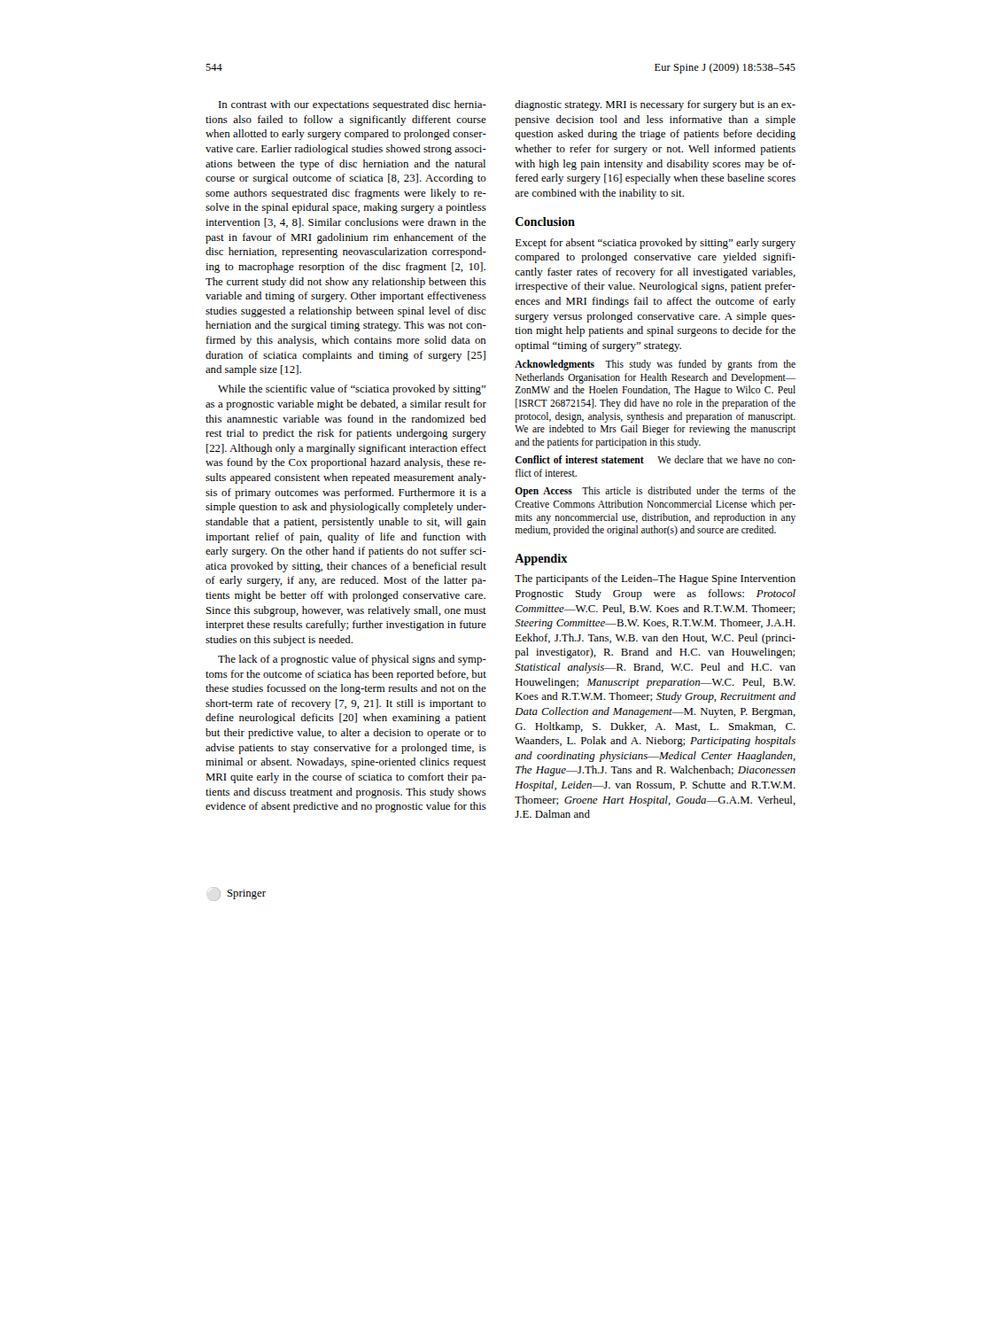544
Eur Spine J (2009) 18:538–545
In contrast with our expectations sequestrated disc herniations also failed to follow a significantly different course when allotted to early surgery compared to prolonged conservative care. Earlier radiological studies showed strong associations between the type of disc herniation and the natural course or surgical outcome of sciatica [8, 23]. According to some authors sequestrated disc fragments were likely to resolve in the spinal epidural space, making surgery a pointless intervention [3, 4, 8]. Similar conclusions were drawn in the past in favour of MRI gadolinium rim enhancement of the disc herniation, representing neovascularization corresponding to macrophage resorption of the disc fragment [2, 10]. The current study did not show any relationship between this variable and timing of surgery. Other important effectiveness studies suggested a relationship between spinal level of disc herniation and the surgical timing strategy. This was not confirmed by this analysis, which contains more solid data on duration of sciatica complaints and timing of surgery [25] and sample size [12].
While the scientific value of “sciatica provoked by sitting” as a prognostic variable might be debated, a similar result for this anamnestic variable was found in the randomized bed rest trial to predict the risk for patients undergoing surgery [22]. Although only a marginally significant interaction effect was found by the Cox proportional hazard analysis, these results appeared consistent when repeated measurement analysis of primary outcomes was performed. Furthermore it is a simple question to ask and physiologically completely understandable that a patient, persistently unable to sit, will gain important relief of pain, quality of life and function with early surgery. On the other hand if patients do not suffer sciatica provoked by sitting, their chances of a beneficial result of early surgery, if any, are reduced. Most of the latter patients might be better off with prolonged conservative care. Since this subgroup, however, was relatively small, one must interpret these results carefully; further investigation in future studies on this subject is needed.
The lack of a prognostic value of physical signs and symptoms for the outcome of sciatica has been reported before, but these studies focussed on the long-term results and not on the short-term rate of recovery [7, 9, 21]. It still is important to define neurological deficits [20] when examining a patient but their predictive value, to alter a decision to operate or to advise patients to stay conservative for a prolonged time, is minimal or absent. Nowadays, spine-oriented clinics request MRI quite early in the course of sciatica to comfort their patients and discuss treatment and prognosis. This study shows evidence of absent predictive and no prognostic value for this diagnostic strategy. MRI is necessary for surgery but is an expensive decision tool and less informative than a simple question asked during the triage of patients before deciding whether to refer for surgery or not. Well informed patients with high leg pain intensity and disability scores may be offered early surgery [16] especially when these baseline scores are combined with the inability to sit.
Conclusion
Except for absent “sciatica provoked by sitting” early surgery compared to prolonged conservative care yielded significantly faster rates of recovery for all investigated variables, irrespective of their value. Neurological signs, patient preferences and MRI findings fail to affect the outcome of early surgery versus prolonged conservative care. A simple question might help patients and spinal surgeons to decide for the optimal “timing of surgery” strategy.
Acknowledgments This study was funded by grants from the Netherlands Organisation for Health Research and Development—ZonMW and the Hoelen Foundation, The Hague to Wilco C. Peul [ISRCT 26872154]. They did have no role in the preparation of the protocol, design, analysis, synthesis and preparation of manuscript. We are indebted to Mrs Gail Bieger for reviewing the manuscript and the patients for participation in this study.
Conflict of interest statement We declare that we have no conflict of interest.
Open Access This article is distributed under the terms of the Creative Commons Attribution Noncommercial License which permits any noncommercial use, distribution, and reproduction in any medium, provided the original author(s) and source are credited.
Appendix
The participants of the Leiden–The Hague Spine Intervention Prognostic Study Group were as follows: Protocol Committee—W.C. Peul, B.W. Koes and R.T.W.M. Thomeer; Steering Committee—B.W. Koes, R.T.W.M. Thomeer, J.A.H. Eekhof, J.Th.J. Tans, W.B. van den Hout, W.C. Peul (principal investigator), R. Brand and H.C. van Houwelingen; Statistical analysis—R. Brand, W.C. Peul and H.C. van Houwelingen; Manuscript preparation—W.C. Peul, B.W. Koes and R.T.W.M. Thomeer; Study Group, Recruitment and Data Collection and Management—M. Nuyten, P. Bergman, G. Holtkamp, S. Dukker, A. Mast, L. Smakman, C. Waanders, L. Polak and A. Nieborg; Participating hospitals and coordinating physicians—Medical Center Haaglanden, The Hague—J.Th.J. Tans and R. Walchenbach; Diaconessen Hospital, Leiden—J. van Rossum, P. Schutte and R.T.W.M. Thomeer; Groene Hart Hospital, Gouda—G.A.M. Verheul, J.E. Dalman and
⚪ Springer